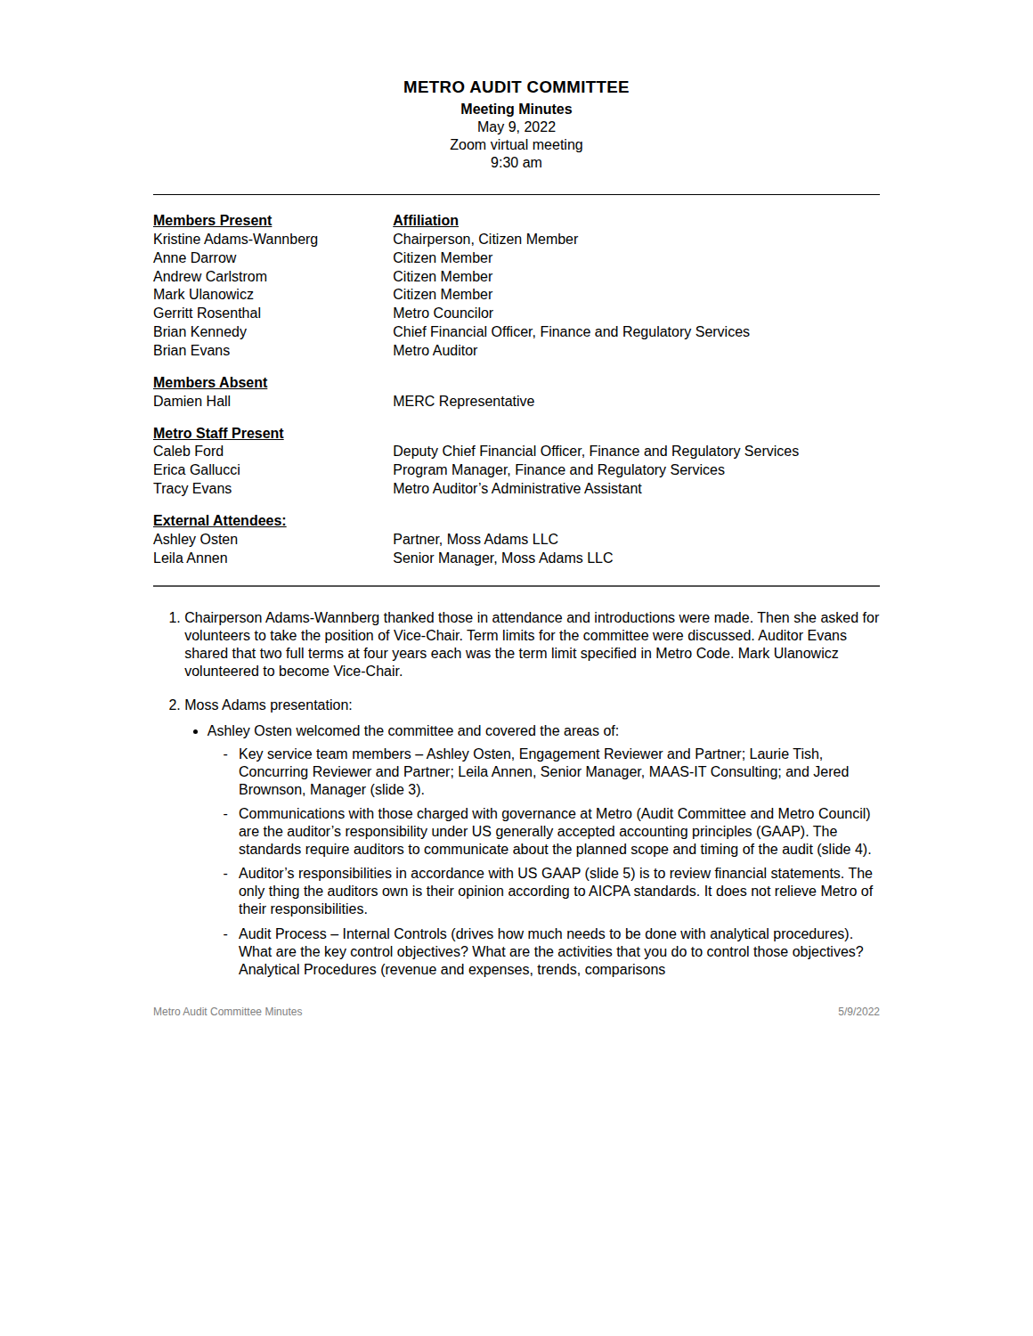METRO AUDIT COMMITTEE
Meeting Minutes
May 9, 2022
Zoom virtual meeting
9:30 am
| Members Present | Affiliation |
| Kristine Adams-Wannberg | Chairperson, Citizen Member |
| Anne Darrow | Citizen Member |
| Andrew Carlstrom | Citizen Member |
| Mark Ulanowicz | Citizen Member |
| Gerritt Rosenthal | Metro Councilor |
| Brian Kennedy | Chief Financial Officer, Finance and Regulatory Services |
| Brian Evans | Metro Auditor |
| Members Absent | |
| Damien Hall | MERC Representative |
| Metro Staff Present | |
| Caleb Ford | Deputy Chief Financial Officer, Finance and Regulatory Services |
| Erica Gallucci | Program Manager, Finance and Regulatory Services |
| Tracy Evans | Metro Auditor’s Administrative Assistant |
| External Attendees: | |
| Ashley Osten | Partner, Moss Adams LLC |
| Leila Annen | Senior Manager, Moss Adams LLC |
Chairperson Adams-Wannberg thanked those in attendance and introductions were made. Then she asked for volunteers to take the position of Vice-Chair. Term limits for the committee were discussed. Auditor Evans shared that two full terms at four years each was the term limit specified in Metro Code. Mark Ulanowicz volunteered to become Vice-Chair.
Moss Adams presentation:
Ashley Osten welcomed the committee and covered the areas of:
Key service team members – Ashley Osten, Engagement Reviewer and Partner; Laurie Tish, Concurring Reviewer and Partner; Leila Annen, Senior Manager, MAAS-IT Consulting; and Jered Brownson, Manager (slide 3).
Communications with those charged with governance at Metro (Audit Committee and Metro Council) are the auditor’s responsibility under US generally accepted accounting principles (GAAP). The standards require auditors to communicate about the planned scope and timing of the audit (slide 4).
Auditor’s responsibilities in accordance with US GAAP (slide 5) is to review financial statements. The only thing the auditors own is their opinion according to AICPA standards. It does not relieve Metro of their responsibilities.
Audit Process – Internal Controls (drives how much needs to be done with analytical procedures). What are the key control objectives? What are the activities that you do to control those objectives? Analytical Procedures (revenue and expenses, trends, comparisons
Metro Audit Committee Minutes 5/9/2022